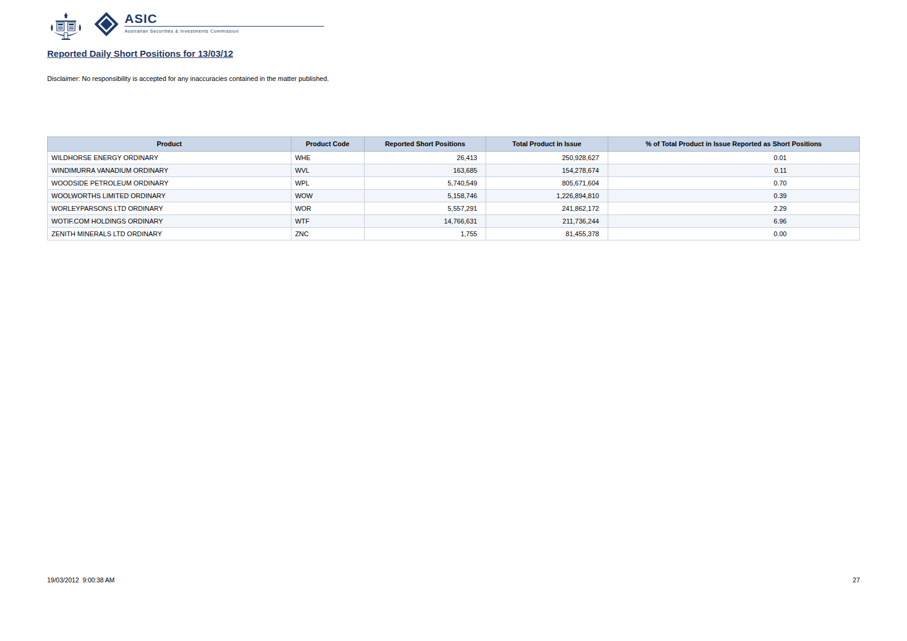ASIC
Australian Securities & Investments Commission
Reported Daily Short Positions for 13/03/12
Disclaimer: No responsibility is accepted for any inaccuracies contained in the matter published.
| Product | Product Code | Reported Short Positions | Total Product in Issue | % of Total Product in Issue Reported as Short Positions |
| --- | --- | --- | --- | --- |
| WILDHORSE ENERGY ORDINARY | WHE | 26,413 | 250,928,627 | 0.01 |
| WINDIMURRA VANADIUM ORDINARY | WVL | 163,685 | 154,278,674 | 0.11 |
| WOODSIDE PETROLEUM ORDINARY | WPL | 5,740,549 | 805,671,604 | 0.70 |
| WOOLWORTHS LIMITED ORDINARY | WOW | 5,158,746 | 1,226,894,810 | 0.39 |
| WORLEYPARSONS LTD ORDINARY | WOR | 5,557,291 | 241,862,172 | 2.29 |
| WOTIF.COM HOLDINGS ORDINARY | WTF | 14,766,631 | 211,736,244 | 6.96 |
| ZENITH MINERALS LTD ORDINARY | ZNC | 1,755 | 81,455,378 | 0.00 |
19/03/2012 9:00:38 AM
27